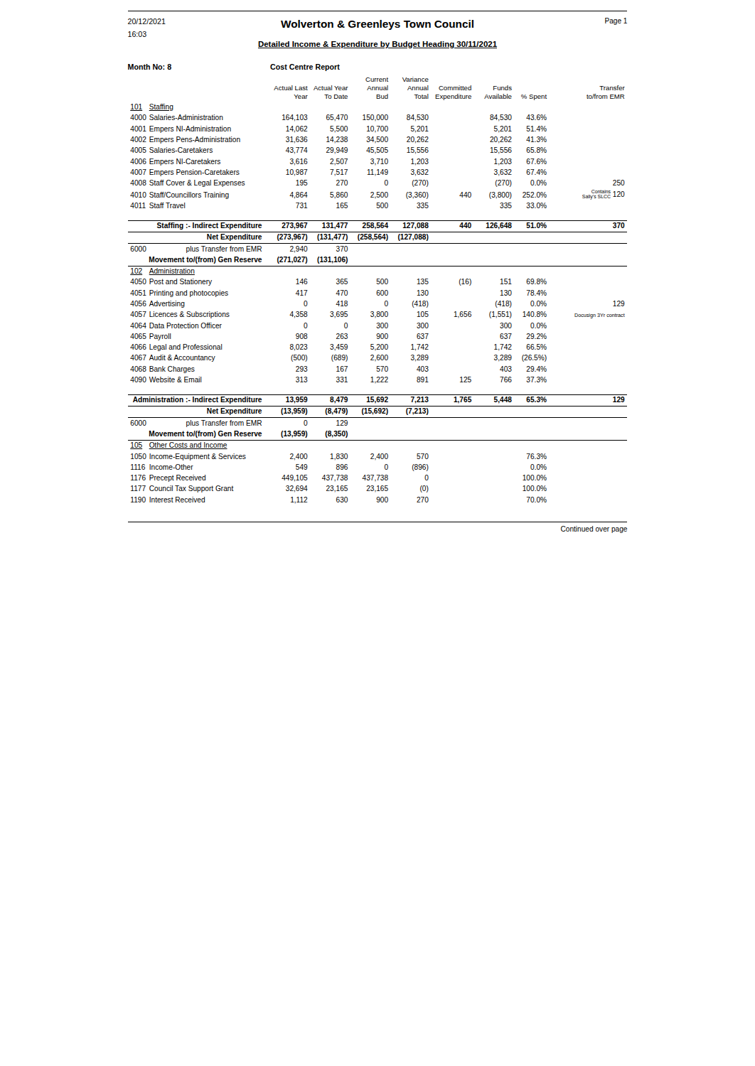20/12/2021
16:03
Wolverton & Greenleys Town Council
Page 1
Detailed Income & Expenditure by Budget Heading 30/11/2021
Month No: 8 Cost Centre Report
| | Actual Last Year | Actual Year To Date | Current Annual Bud | Variance Annual Total | Committed Expenditure | Funds Available | % Spent | Transfer to/from EMR |
| --- | --- | --- | --- | --- | --- | --- | --- | --- |
| 101 | Staffing |
| 4000 | Salaries-Administration | 164,103 | 65,470 | 150,000 | 84,530 | | 84,530 | 43.6% | |
| 4001 | Empers NI-Administration | 14,062 | 5,500 | 10,700 | 5,201 | | 5,201 | 51.4% | |
| 4002 | Empers Pens-Administration | 31,636 | 14,238 | 34,500 | 20,262 | | 20,262 | 41.3% | |
| 4005 | Salaries-Caretakers | 43,774 | 29,949 | 45,505 | 15,556 | | 15,556 | 65.8% | |
| 4006 | Empers NI-Caretakers | 3,616 | 2,507 | 3,710 | 1,203 | | 1,203 | 67.6% | |
| 4007 | Empers Pension-Caretakers | 10,987 | 7,517 | 11,149 | 3,632 | | 3,632 | 67.4% | |
| 4008 | Staff Cover & Legal Expenses | 195 | 270 | 0 | (270) | | (270) | 0.0% | 250 |
| 4010 | Staff/Councillors Training | 4,864 | 5,860 | 2,500 | (3,360) | 440 | (3,800) | 252.0% | Contains Sally's SLCC 120 |
| 4011 | Staff Travel | 731 | 165 | 500 | 335 | | 335 | 33.0% | |
| Staffing :- Indirect Expenditure | 273,967 | 131,477 | 258,564 | 127,088 | 440 | 126,648 | 51.0% | 370 |
| Net Expenditure | (273,967) | (131,477) | (258,564) | (127,088) | | | | |
| 6000 | plus Transfer from EMR | 2,940 | 370 | | | | | | |
| Movement to/(from) Gen Reserve | (271,027) | (131,106) | | | | | | |
| 102 | Administration |
| 4050 | Post and Stationery | 146 | 365 | 500 | 135 | (16) | 151 | 69.8% | |
| 4051 | Printing and photocopies | 417 | 470 | 600 | 130 | | 130 | 78.4% | |
| 4056 | Advertising | 0 | 418 | 0 | (418) | | (418) | 0.0% | 129 |
| 4057 | Licences & Subscriptions | 4,358 | 3,695 | 3,800 | 105 | 1,656 | (1,551) | 140.8% | Docusign 3Yr contract |
| 4064 | Data Protection Officer | 0 | 0 | 300 | 300 | | 300 | 0.0% | |
| 4065 | Payroll | 908 | 263 | 900 | 637 | | 637 | 29.2% | |
| 4066 | Legal and Professional | 8,023 | 3,459 | 5,200 | 1,742 | | 1,742 | 66.5% | |
| 4067 | Audit & Accountancy | (500) | (689) | 2,600 | 3,289 | | 3,289 | (26.5%) | |
| 4068 | Bank Charges | 293 | 167 | 570 | 403 | | 403 | 29.4% | |
| 4090 | Website & Email | 313 | 331 | 1,222 | 891 | 125 | 766 | 37.3% | |
| Administration :- Indirect Expenditure | 13,959 | 8,479 | 15,692 | 7,213 | 1,765 | 5,448 | 65.3% | 129 |
| Net Expenditure | (13,959) | (8,479) | (15,692) | (7,213) | | | | |
| 6000 | plus Transfer from EMR | 0 | 129 | | | | | | |
| Movement to/(from) Gen Reserve | (13,959) | (8,350) | | | | | | |
| 105 | Other Costs and Income |
| 1050 | Income-Equipment & Services | 2,400 | 1,830 | 2,400 | 570 | | | 76.3% | |
| 1116 | Income-Other | 549 | 896 | 0 | (896) | | | 0.0% | |
| 1176 | Precept Received | 449,105 | 437,738 | 437,738 | 0 | | | 100.0% | |
| 1177 | Council Tax Support Grant | 32,694 | 23,165 | 23,165 | (0) | | | 100.0% | |
| 1190 | Interest Received | 1,112 | 630 | 900 | 270 | | | 70.0% | |
Continued over page